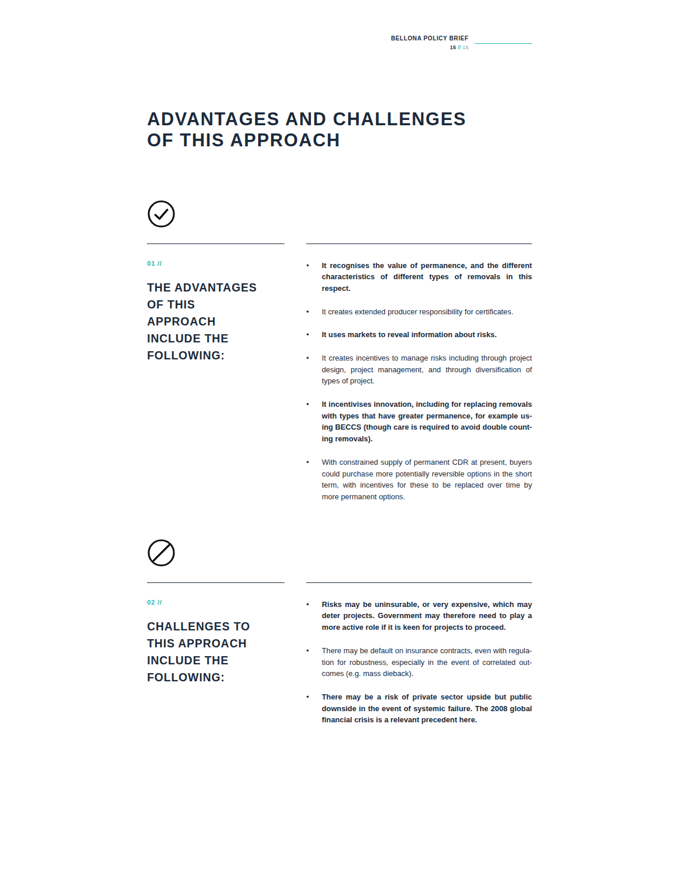Bellona Policy Brief
15 // 16
Advantages and Challenges
of This Approach
01 //
The advantages of this approach include the following:
It recognises the value of permanence, and the different characteristics of different types of removals in this respect.
It creates extended producer responsibility for certificates.
It uses markets to reveal information about risks.
It creates incentives to manage risks including through project design, project management, and through diversification of types of project.
It incentivises innovation, including for replacing removals with types that have greater permanence, for example using BECCS (though care is required to avoid double counting removals).
With constrained supply of permanent CDR at present, buyers could purchase more potentially reversible options in the short term, with incentives for these to be replaced over time by more permanent options.
02 //
Challenges to this approach include the following:
Risks may be uninsurable, or very expensive, which may deter projects. Government may therefore need to play a more active role if it is keen for projects to proceed.
There may be default on insurance contracts, even with regulation for robustness, especially in the event of correlated outcomes (e.g. mass dieback).
There may be a risk of private sector upside but public downside in the event of systemic failure. The 2008 global financial crisis is a relevant precedent here.